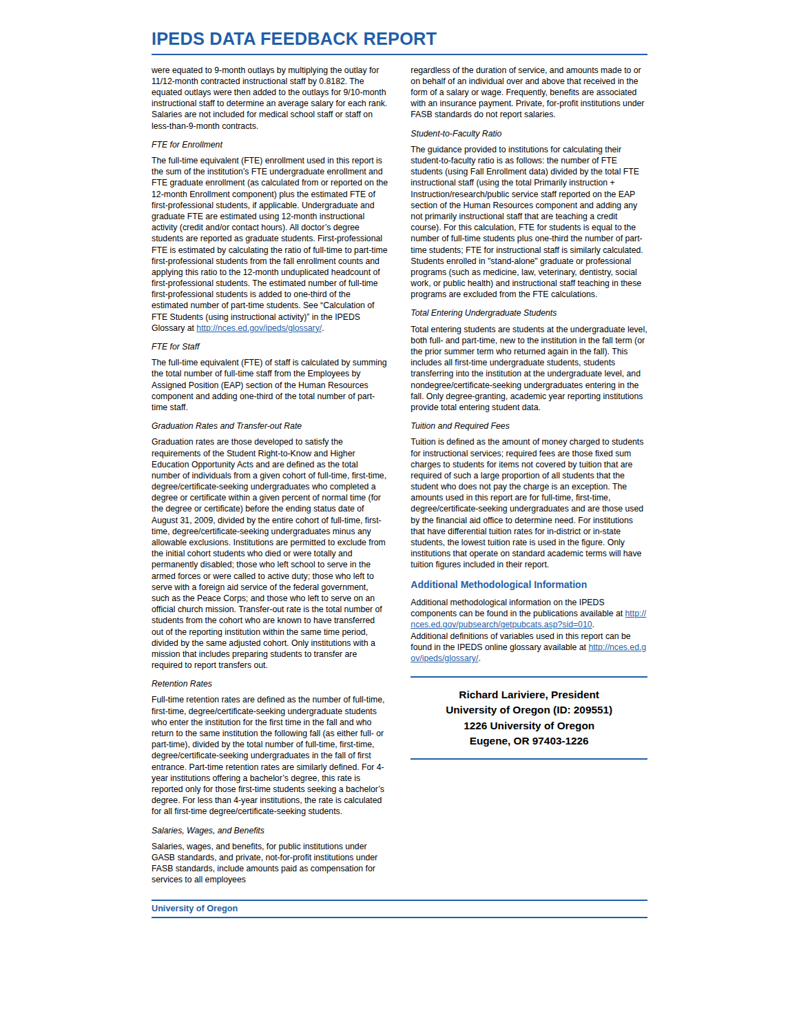IPEDS DATA FEEDBACK REPORT
were equated to 9-month outlays by multiplying the outlay for 11/12-month contracted instructional staff by 0.8182. The equated outlays were then added to the outlays for 9/10-month instructional staff to determine an average salary for each rank. Salaries are not included for medical school staff or staff on less-than-9-month contracts.
FTE for Enrollment
The full-time equivalent (FTE) enrollment used in this report is the sum of the institution’s FTE undergraduate enrollment and FTE graduate enrollment (as calculated from or reported on the 12-month Enrollment component) plus the estimated FTE of first-professional students, if applicable. Undergraduate and graduate FTE are estimated using 12-month instructional activity (credit and/or contact hours). All doctor’s degree students are reported as graduate students. First-professional FTE is estimated by calculating the ratio of full-time to part-time first-professional students from the fall enrollment counts and applying this ratio to the 12-month unduplicated headcount of first-professional students. The estimated number of full-time first-professional students is added to one-third of the estimated number of part-time students. See “Calculation of FTE Students (using instructional activity)” in the IPEDS Glossary at http://nces.ed.gov/ipeds/glossary/.
FTE for Staff
The full-time equivalent (FTE) of staff is calculated by summing the total number of full-time staff from the Employees by Assigned Position (EAP) section of the Human Resources component and adding one-third of the total number of part-time staff.
Graduation Rates and Transfer-out Rate
Graduation rates are those developed to satisfy the requirements of the Student Right-to-Know and Higher Education Opportunity Acts and are defined as the total number of individuals from a given cohort of full-time, first-time, degree/certificate-seeking undergraduates who completed a degree or certificate within a given percent of normal time (for the degree or certificate) before the ending status date of August 31, 2009, divided by the entire cohort of full-time, first-time, degree/certificate-seeking undergraduates minus any allowable exclusions. Institutions are permitted to exclude from the initial cohort students who died or were totally and permanently disabled; those who left school to serve in the armed forces or were called to active duty; those who left to serve with a foreign aid service of the federal government, such as the Peace Corps; and those who left to serve on an official church mission. Transfer-out rate is the total number of students from the cohort who are known to have transferred out of the reporting institution within the same time period, divided by the same adjusted cohort. Only institutions with a mission that includes preparing students to transfer are required to report transfers out.
Retention Rates
Full-time retention rates are defined as the number of full-time, first-time, degree/certificate-seeking undergraduate students who enter the institution for the first time in the fall and who return to the same institution the following fall (as either full- or part-time), divided by the total number of full-time, first-time, degree/certificate-seeking undergraduates in the fall of first entrance. Part-time retention rates are similarly defined. For 4-year institutions offering a bachelor’s degree, this rate is reported only for those first-time students seeking a bachelor’s degree. For less than 4-year institutions, the rate is calculated for all first-time degree/certificate-seeking students.
Salaries, Wages, and Benefits
Salaries, wages, and benefits, for public institutions under GASB standards, and private, not-for-profit institutions under FASB standards, include amounts paid as compensation for services to all employees
regardless of the duration of service, and amounts made to or on behalf of an individual over and above that received in the form of a salary or wage. Frequently, benefits are associated with an insurance payment. Private, for-profit institutions under FASB standards do not report salaries.
Student-to-Faculty Ratio
The guidance provided to institutions for calculating their student-to-faculty ratio is as follows: the number of FTE students (using Fall Enrollment data) divided by the total FTE instructional staff (using the total Primarily instruction + Instruction/research/public service staff reported on the EAP section of the Human Resources component and adding any not primarily instructional staff that are teaching a credit course). For this calculation, FTE for students is equal to the number of full-time students plus one-third the number of part-time students; FTE for instructional staff is similarly calculated. Students enrolled in "stand-alone" graduate or professional programs (such as medicine, law, veterinary, dentistry, social work, or public health) and instructional staff teaching in these programs are excluded from the FTE calculations.
Total Entering Undergraduate Students
Total entering students are students at the undergraduate level, both full- and part-time, new to the institution in the fall term (or the prior summer term who returned again in the fall). This includes all first-time undergraduate students, students transferring into the institution at the undergraduate level, and nondegree/certificate-seeking undergraduates entering in the fall. Only degree-granting, academic year reporting institutions provide total entering student data.
Tuition and Required Fees
Tuition is defined as the amount of money charged to students for instructional services; required fees are those fixed sum charges to students for items not covered by tuition that are required of such a large proportion of all students that the student who does not pay the charge is an exception. The amounts used in this report are for full-time, first-time, degree/certificate-seeking undergraduates and are those used by the financial aid office to determine need. For institutions that have differential tuition rates for in-district or in-state students, the lowest tuition rate is used in the figure. Only institutions that operate on standard academic terms will have tuition figures included in their report.
Additional Methodological Information
Additional methodological information on the IPEDS components can be found in the publications available at http://nces.ed.gov/pubsearch/getpubcats.asp?sid=010.
Additional definitions of variables used in this report can be found in the IPEDS online glossary available at http://nces.ed.gov/ipeds/glossary/.
Richard Lariviere, President
University of Oregon (ID: 209551)
1226 University of Oregon
Eugene, OR 97403-1226
University of Oregon